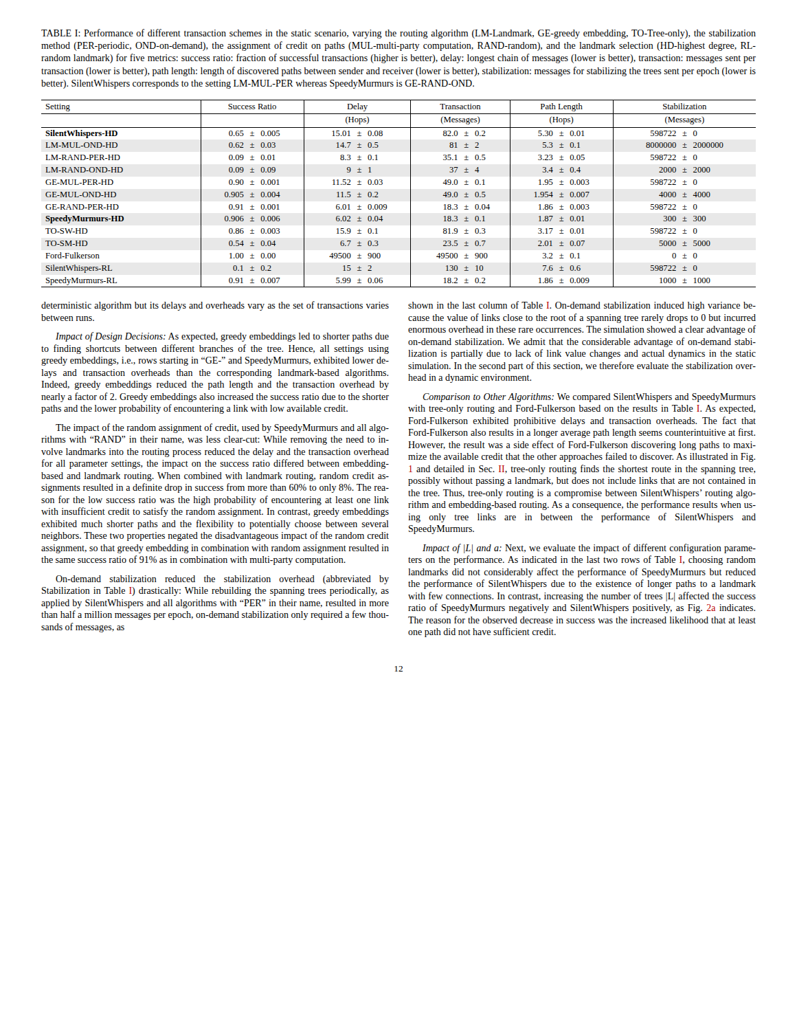TABLE I: Performance of different transaction schemes in the static scenario, varying the routing algorithm (LM-Landmark, GE-greedy embedding, TO-Tree-only), the stabilization method (PER-periodic, OND-on-demand), the assignment of credit on paths (MUL-multi-party computation, RAND-random), and the landmark selection (HD-highest degree, RL-random landmark) for five metrics: success ratio: fraction of successful transactions (higher is better), delay: longest chain of messages (lower is better), transaction: messages sent per transaction (lower is better), path length: length of discovered paths between sender and receiver (lower is better), stabilization: messages for stabilizing the trees sent per epoch (lower is better). SilentWhispers corresponds to the setting LM-MUL-PER whereas SpeedyMurmurs is GE-RAND-OND.
| Setting | Success Ratio | Delay | Transaction | Path Length | Stabilization |
| --- | --- | --- | --- | --- | --- |
| | | (Hops) | (Messages) | (Hops) | (Messages) |
| SilentWhispers-HD | 0.65 | ± | 0.005 | 15.01 | ± | 0.08 | 82.0 | ± | 0.2 | 5.30 | ± | 0.01 | 598722 | ± | 0 |
| LM-MUL-OND-HD | 0.62 | ± | 0.03 | 14.7 | ± | 0.5 | 81 | ± | 2 | 5.3 | ± | 0.1 | 8000000 | ± | 2000000 |
| LM-RAND-PER-HD | 0.09 | ± | 0.01 | 8.3 | ± | 0.1 | 35.1 | ± | 0.5 | 3.23 | ± | 0.05 | 598722 | ± | 0 |
| LM-RAND-OND-HD | 0.09 | ± | 0.09 | 9 | ± | 1 | 37 | ± | 4 | 3.4 | ± | 0.4 | 2000 | ± | 2000 |
| GE-MUL-PER-HD | 0.90 | ± | 0.001 | 11.52 | ± | 0.03 | 49.0 | ± | 0.1 | 1.95 | ± | 0.003 | 598722 | ± | 0 |
| GE-MUL-OND-HD | 0.905 | ± | 0.004 | 11.5 | ± | 0.2 | 49.0 | ± | 0.5 | 1.954 | ± | 0.007 | 4000 | ± | 4000 |
| GE-RAND-PER-HD | 0.91 | ± | 0.001 | 6.01 | ± | 0.009 | 18.3 | ± | 0.04 | 1.86 | ± | 0.003 | 598722 | ± | 0 |
| SpeedyMurmurs-HD | 0.906 | ± | 0.006 | 6.02 | ± | 0.04 | 18.3 | ± | 0.1 | 1.87 | ± | 0.01 | 300 | ± | 300 |
| TO-SW-HD | 0.86 | ± | 0.003 | 15.9 | ± | 0.1 | 81.9 | ± | 0.3 | 3.17 | ± | 0.01 | 598722 | ± | 0 |
| TO-SM-HD | 0.54 | ± | 0.04 | 6.7 | ± | 0.3 | 23.5 | ± | 0.7 | 2.01 | ± | 0.07 | 5000 | ± | 5000 |
| Ford-Fulkerson | 1.00 | ± | 0.00 | 49500 | ± | 900 | 49500 | ± | 900 | 3.2 | ± | 0.1 | 0 | ± | 0 |
| SilentWhispers-RL | 0.1 | ± | 0.2 | 15 | ± | 2 | 130 | ± | 10 | 7.6 | ± | 0.6 | 598722 | ± | 0 |
| SpeedyMurmurs-RL | 0.91 | ± | 0.007 | 5.99 | ± | 0.06 | 18.2 | ± | 0.2 | 1.86 | ± | 0.009 | 1000 | ± | 1000 |
deterministic algorithm but its delays and overheads vary as the set of transactions varies between runs.
Impact of Design Decisions: As expected, greedy embeddings led to shorter paths due to finding shortcuts between different branches of the tree. Hence, all settings using greedy embeddings, i.e., rows starting in “GE-” and SpeedyMurmurs, exhibited lower delays and transaction overheads than the corresponding landmark-based algorithms. Indeed, greedy embeddings reduced the path length and the transaction overhead by nearly a factor of 2. Greedy embeddings also increased the success ratio due to the shorter paths and the lower probability of encountering a link with low available credit.
The impact of the random assignment of credit, used by SpeedyMurmurs and all algorithms with “RAND” in their name, was less clear-cut: While removing the need to involve landmarks into the routing process reduced the delay and the transaction overhead for all parameter settings, the impact on the success ratio differed between embedding-based and landmark routing. When combined with landmark routing, random credit assignments resulted in a definite drop in success from more than 60% to only 8%. The reason for the low success ratio was the high probability of encountering at least one link with insufficient credit to satisfy the random assignment. In contrast, greedy embeddings exhibited much shorter paths and the flexibility to potentially choose between several neighbors. These two properties negated the disadvantageous impact of the random credit assignment, so that greedy embedding in combination with random assignment resulted in the same success ratio of 91% as in combination with multi-party computation.
On-demand stabilization reduced the stabilization overhead (abbreviated by Stabilization in Table I) drastically: While rebuilding the spanning trees periodically, as applied by SilentWhispers and all algorithms with “PER” in their name, resulted in more than half a million messages per epoch, on-demand stabilization only required a few thousands of messages, as
shown in the last column of Table I. On-demand stabilization induced high variance because the value of links close to the root of a spanning tree rarely drops to 0 but incurred enormous overhead in these rare occurrences. The simulation showed a clear advantage of on-demand stabilization. We admit that the considerable advantage of on-demand stabilization is partially due to lack of link value changes and actual dynamics in the static simulation. In the second part of this section, we therefore evaluate the stabilization overhead in a dynamic environment.
Comparison to Other Algorithms: We compared SilentWhispers and SpeedyMurmurs with tree-only routing and Ford-Fulkerson based on the results in Table I. As expected, Ford-Fulkerson exhibited prohibitive delays and transaction overheads. The fact that Ford-Fulkerson also results in a longer average path length seems counterintuitive at first. However, the result was a side effect of Ford-Fulkerson discovering long paths to maximize the available credit that the other approaches failed to discover. As illustrated in Fig. 1 and detailed in Sec. II, tree-only routing finds the shortest route in the spanning tree, possibly without passing a landmark, but does not include links that are not contained in the tree. Thus, tree-only routing is a compromise between SilentWhispers’ routing algorithm and embedding-based routing. As a consequence, the performance results when using only tree links are in between the performance of SilentWhispers and SpeedyMurmurs.
Impact of |L| and a: Next, we evaluate the impact of different configuration parameters on the performance. As indicated in the last two rows of Table I, choosing random landmarks did not considerably affect the performance of SpeedyMurmurs but reduced the performance of SilentWhispers due to the existence of longer paths to a landmark with few connections. In contrast, increasing the number of trees |L| affected the success ratio of SpeedyMurmurs negatively and SilentWhispers positively, as Fig. 2a indicates. The reason for the observed decrease in success was the increased likelihood that at least one path did not have sufficient credit.
12